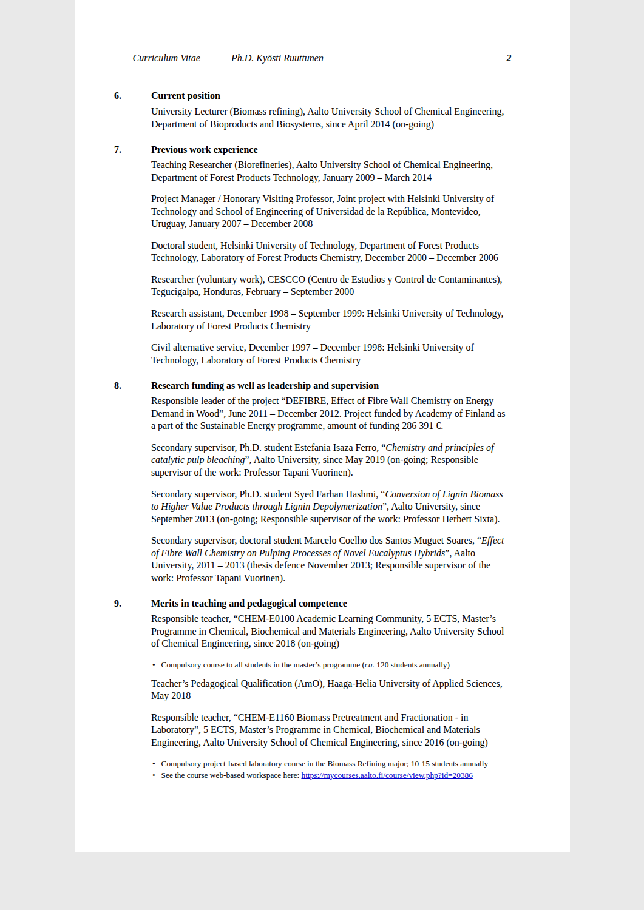Curriculum Vitae Ph.D. Kyösti Ruuttunen 2
Current position
University Lecturer (Biomass refining), Aalto University School of Chemical Engineering, Department of Bioproducts and Biosystems, since April 2014 (on-going)
Previous work experience
Teaching Researcher (Biorefineries), Aalto University School of Chemical Engineering, Department of Forest Products Technology, January 2009 – March 2014
Project Manager / Honorary Visiting Professor, Joint project with Helsinki University of Technology and School of Engineering of Universidad de la República, Montevideo, Uruguay, January 2007 – December 2008
Doctoral student, Helsinki University of Technology, Department of Forest Products Technology, Laboratory of Forest Products Chemistry, December 2000 – December 2006
Researcher (voluntary work), CESCCO (Centro de Estudios y Control de Contaminantes), Tegucigalpa, Honduras, February – September 2000
Research assistant, December 1998 – September 1999: Helsinki University of Technology, Laboratory of Forest Products Chemistry
Civil alternative service, December 1997 – December 1998: Helsinki University of Technology, Laboratory of Forest Products Chemistry
Research funding as well as leadership and supervision
Responsible leader of the project “DEFIBRE, Effect of Fibre Wall Chemistry on Energy Demand in Wood”, June 2011 – December 2012. Project funded by Academy of Finland as a part of the Sustainable Energy programme, amount of funding 286 391 €.
Secondary supervisor, Ph.D. student Estefania Isaza Ferro, “Chemistry and principles of catalytic pulp bleaching”, Aalto University, since May 2019 (on-going; Responsible supervisor of the work: Professor Tapani Vuorinen).
Secondary supervisor, Ph.D. student Syed Farhan Hashmi, “Conversion of Lignin Biomass to Higher Value Products through Lignin Depolymerization”, Aalto University, since September 2013 (on-going; Responsible supervisor of the work: Professor Herbert Sixta).
Secondary supervisor, doctoral student Marcelo Coelho dos Santos Muguet Soares, “Effect of Fibre Wall Chemistry on Pulping Processes of Novel Eucalyptus Hybrids”, Aalto University, 2011 – 2013 (thesis defence November 2013; Responsible supervisor of the work: Professor Tapani Vuorinen).
Merits in teaching and pedagogical competence
Responsible teacher, “CHEM-E0100 Academic Learning Community, 5 ECTS, Master’s Programme in Chemical, Biochemical and Materials Engineering, Aalto University School of Chemical Engineering, since 2018 (on-going)
Compulsory course to all students in the master’s programme (ca. 120 students annually)
Teacher’s Pedagogical Qualification (AmO), Haaga-Helia University of Applied Sciences, May 2018
Responsible teacher, “CHEM-E1160 Biomass Pretreatment and Fractionation - in Laboratory”, 5 ECTS, Master’s Programme in Chemical, Biochemical and Materials Engineering, Aalto University School of Chemical Engineering, since 2016 (on-going)
Compulsory project-based laboratory course in the Biomass Refining major; 10-15 students annually
See the course web-based workspace here: https://mycourses.aalto.fi/course/view.php?id=20386